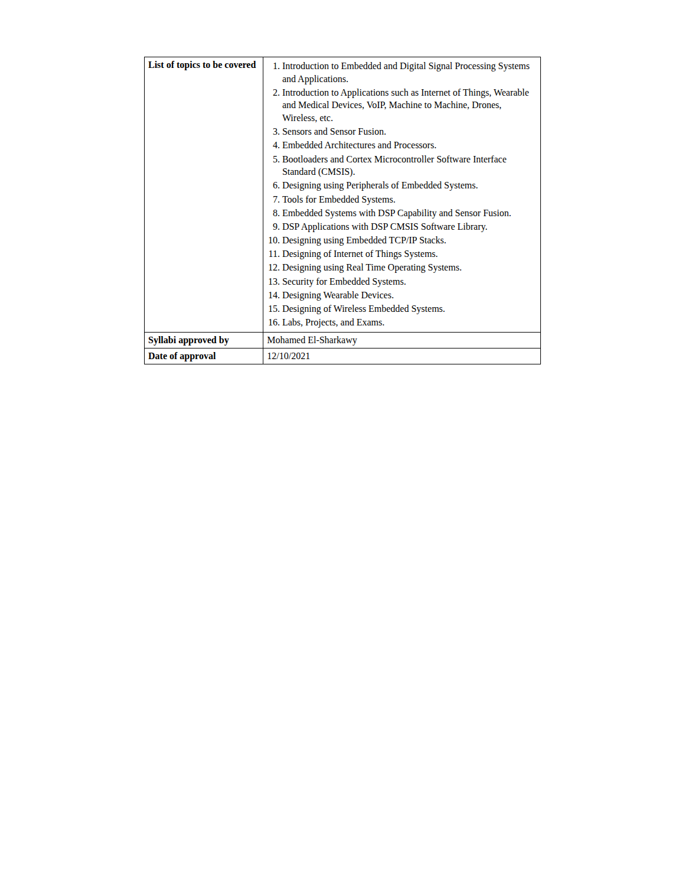| List of topics to be covered | Introduction to Embedded and Digital Signal Processing Systems and Applications. Introduction to Applications such as Internet of Things, Wearable and Medical Devices, VoIP, Machine to Machine, Drones, Wireless, etc. Sensors and Sensor Fusion. Embedded Architectures and Processors. Bootloaders and Cortex Microcontroller Software Interface Standard (CMSIS). Designing using Peripherals of Embedded Systems. Tools for Embedded Systems. Embedded Systems with DSP Capability and Sensor Fusion. DSP Applications with DSP CMSIS Software Library. Designing using Embedded TCP/IP Stacks. Designing of Internet of Things Systems. Designing using Real Time Operating Systems. Security for Embedded Systems. Designing Wearable Devices. Designing of Wireless Embedded Systems. Labs, Projects, and Exams. |
| Syllabi approved by | Mohamed El-Sharkawy |
| Date of approval | 12/10/2021 |